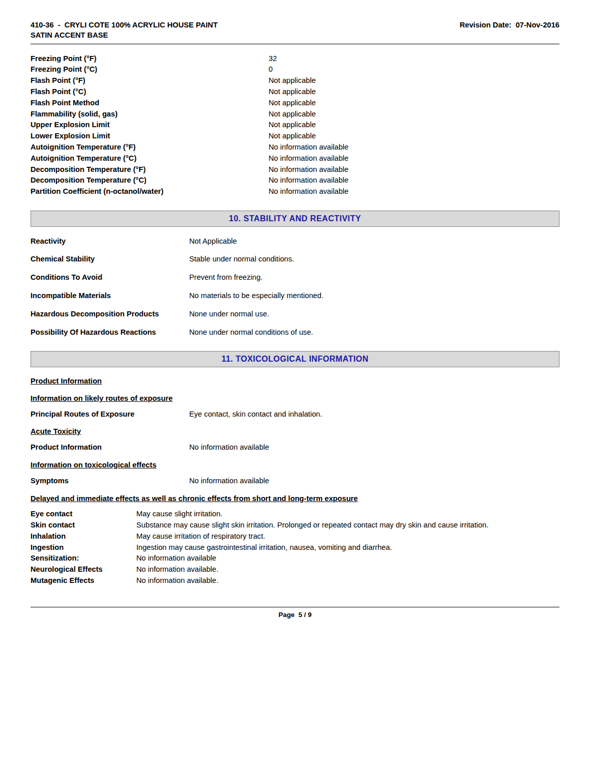410-36 - CRYLI COTE 100% ACRYLIC HOUSE PAINT
SATIN ACCENT BASE
Revision Date: 07-Nov-2016
| Freezing Point (°F) | 32 |
| Freezing Point (°C) | 0 |
| Flash Point (°F) | Not applicable |
| Flash Point (°C) | Not applicable |
| Flash Point Method | Not applicable |
| Flammability (solid, gas) | Not applicable |
| Upper Explosion Limit | Not applicable |
| Lower Explosion Limit | Not applicable |
| Autoignition Temperature (°F) | No information available |
| Autoignition Temperature (°C) | No information available |
| Decomposition Temperature (°F) | No information available |
| Decomposition Temperature (°C) | No information available |
| Partition Coefficient (n-octanol/water) | No information available |
10. STABILITY AND REACTIVITY
| Reactivity | Not Applicable |
| Chemical Stability | Stable under normal conditions. |
| Conditions To Avoid | Prevent from freezing. |
| Incompatible Materials | No materials to be especially mentioned. |
| Hazardous Decomposition Products | None under normal use. |
| Possibility Of Hazardous Reactions | None under normal conditions of use. |
11. TOXICOLOGICAL INFORMATION
Product Information
Information on likely routes of exposure
| Principal Routes of Exposure | Eye contact, skin contact and inhalation. |
Acute Toxicity
| Product Information | No information available |
Information on toxicological effects
| Symptoms | No information available |
Delayed and immediate effects as well as chronic effects from short and long-term exposure
| Eye contact | May cause slight irritation. |
| Skin contact | Substance may cause slight skin irritation. Prolonged or repeated contact may dry skin and cause irritation. |
| Inhalation | May cause irritation of respiratory tract. |
| Ingestion | Ingestion may cause gastrointestinal irritation, nausea, vomiting and diarrhea. |
| Sensitization: | No information available |
| Neurological Effects | No information available. |
| Mutagenic Effects | No information available. |
Page 5 / 9